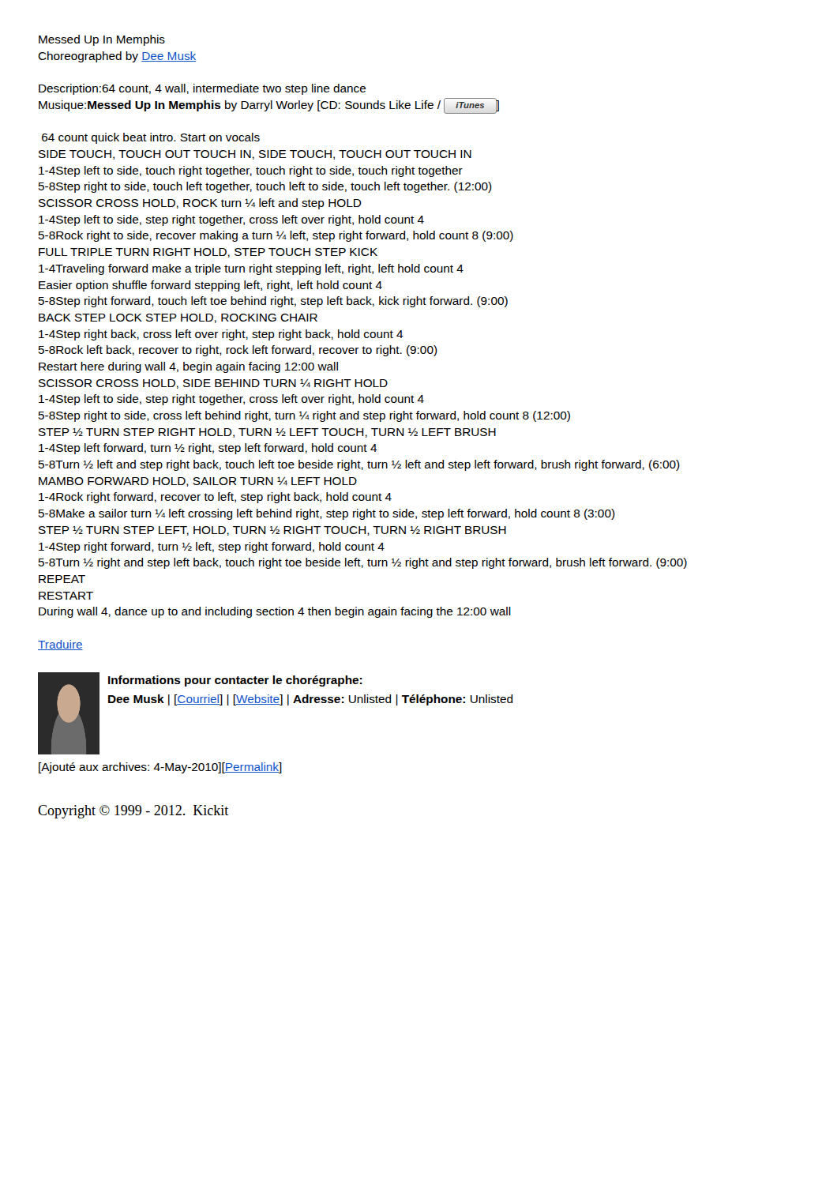Messed Up In Memphis
Choreographed by Dee Musk
Description:64 count, 4 wall, intermediate two step line dance
Musique:Messed Up In Memphis by Darryl Worley [CD: Sounds Like Life / iTunes]
64 count quick beat intro. Start on vocals
SIDE TOUCH, TOUCH OUT TOUCH IN, SIDE TOUCH, TOUCH OUT TOUCH IN
1-4Step left to side, touch right together, touch right to side, touch right together
5-8Step right to side, touch left together, touch left to side, touch left together. (12:00)
SCISSOR CROSS HOLD, ROCK turn ¼ left and step HOLD
1-4Step left to side, step right together, cross left over right, hold count 4
5-8Rock right to side, recover making a turn ¼ left, step right forward, hold count 8 (9:00)
FULL TRIPLE TURN RIGHT HOLD, STEP TOUCH STEP KICK
1-4Traveling forward make a triple turn right stepping left, right, left hold count 4
Easier option shuffle forward stepping left, right, left hold count 4
5-8Step right forward, touch left toe behind right, step left back, kick right forward. (9:00)
BACK STEP LOCK STEP HOLD, ROCKING CHAIR
1-4Step right back, cross left over right, step right back, hold count 4
5-8Rock left back, recover to right, rock left forward, recover to right. (9:00)
Restart here during wall 4, begin again facing 12:00 wall
SCISSOR CROSS HOLD, SIDE BEHIND TURN ¼ RIGHT HOLD
1-4Step left to side, step right together, cross left over right, hold count 4
5-8Step right to side, cross left behind right, turn ¼ right and step right forward, hold count 8 (12:00)
STEP ½ TURN STEP RIGHT HOLD, TURN ½ LEFT TOUCH, TURN ½ LEFT BRUSH
1-4Step left forward, turn ½ right, step left forward, hold count 4
5-8Turn ½ left and step right back, touch left toe beside right, turn ½ left and step left forward, brush right forward, (6:00)
MAMBO FORWARD HOLD, SAILOR TURN ¼ LEFT HOLD
1-4Rock right forward, recover to left, step right back, hold count 4
5-8Make a sailor turn ¼ left crossing left behind right, step right to side, step left forward, hold count 8 (3:00)
STEP ½ TURN STEP LEFT, HOLD, TURN ½ RIGHT TOUCH, TURN ½ RIGHT BRUSH
1-4Step right forward, turn ½ left, step right forward, hold count 4
5-8Turn ½ right and step left back, touch right toe beside left, turn ½ right and step right forward, brush left forward. (9:00)
REPEAT
RESTART
During wall 4, dance up to and including section 4 then begin again facing the 12:00 wall
Traduire
Informations pour contacter le chorégraphe:
Dee Musk | [Courriel] | [Website] | Adresse: Unlisted | Téléphone: Unlisted
[Ajouté aux archives: 4-May-2010][Permalink]
Copyright © 1999 - 2012. Kickit